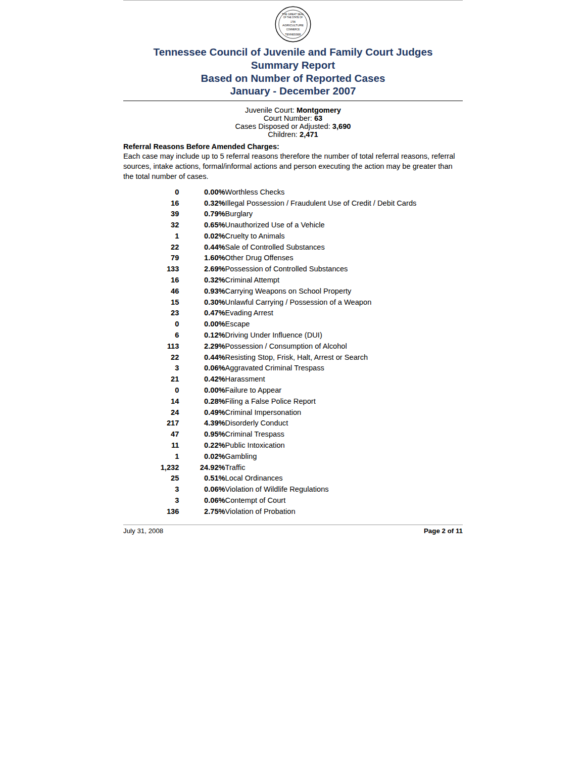THE GREAT SEAL OF THE STATE OF TENNESSEE AGRICULTURE COMMERCE 1796
Tennessee Council of Juvenile and Family Court Judges
Summary Report
Based on Number of Reported Cases
January - December 2007
Juvenile Court: Montgomery
Court Number: 63
Cases Disposed or Adjusted: 3,690
Children: 2,471
Referral Reasons Before Amended Charges:
Each case may include up to 5 referral reasons therefore the number of total referral reasons, referral sources, intake actions, formal/informal actions and person executing the action may be greater than the total number of cases.
| 0 | 0.00% | Worthless Checks |
| 16 | 0.32% | Illegal Possession / Fraudulent Use of Credit / Debit Cards |
| 39 | 0.79% | Burglary |
| 32 | 0.65% | Unauthorized Use of a Vehicle |
| 1 | 0.02% | Cruelty to Animals |
| 22 | 0.44% | Sale of Controlled Substances |
| 79 | 1.60% | Other Drug Offenses |
| 133 | 2.69% | Possession of Controlled Substances |
| 16 | 0.32% | Criminal Attempt |
| 46 | 0.93% | Carrying Weapons on School Property |
| 15 | 0.30% | Unlawful Carrying / Possession of a Weapon |
| 23 | 0.47% | Evading Arrest |
| 0 | 0.00% | Escape |
| 6 | 0.12% | Driving Under Influence (DUI) |
| 113 | 2.29% | Possession / Consumption of Alcohol |
| 22 | 0.44% | Resisting Stop, Frisk, Halt, Arrest or Search |
| 3 | 0.06% | Aggravated Criminal Trespass |
| 21 | 0.42% | Harassment |
| 0 | 0.00% | Failure to Appear |
| 14 | 0.28% | Filing a False Police Report |
| 24 | 0.49% | Criminal Impersonation |
| 217 | 4.39% | Disorderly Conduct |
| 47 | 0.95% | Criminal Trespass |
| 11 | 0.22% | Public Intoxication |
| 1 | 0.02% | Gambling |
| 1,232 | 24.92% | Traffic |
| 25 | 0.51% | Local Ordinances |
| 3 | 0.06% | Violation of Wildlife Regulations |
| 3 | 0.06% | Contempt of Court |
| 136 | 2.75% | Violation of Probation |
July 31, 2008
Page 2 of 11